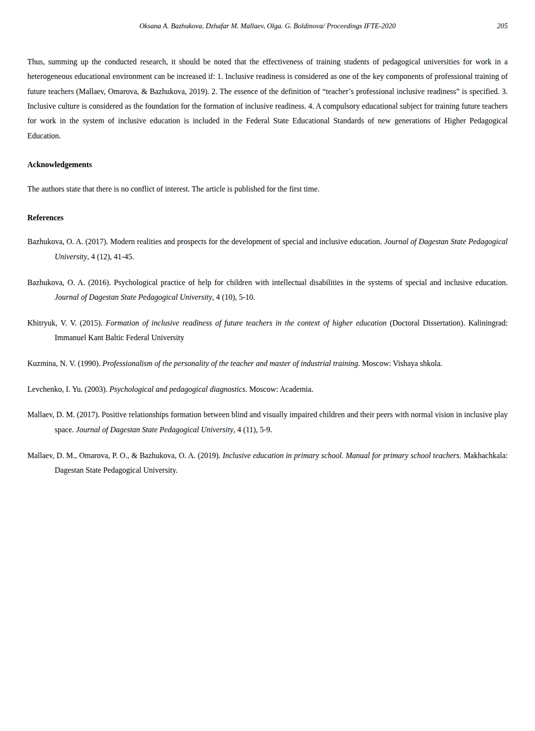Oksana A. Bazhukova, Dzhafar M. Mallaev, Olga. G. Boldinova/ Proceedings IFTE-2020 205
Thus, summing up the conducted research, it should be noted that the effectiveness of training students of pedagogical universities for work in a heterogeneous educational environment can be increased if: 1. Inclusive readiness is considered as one of the key components of professional training of future teachers (Mallaev, Omarova, & Bazhukova, 2019). 2. The essence of the definition of “teacher’s professional inclusive readiness” is specified. 3. Inclusive culture is considered as the foundation for the formation of inclusive readiness. 4. A compulsory educational subject for training future teachers for work in the system of inclusive education is included in the Federal State Educational Standards of new generations of Higher Pedagogical Education.
Acknowledgements
The authors state that there is no conflict of interest. The article is published for the first time.
References
Bazhukova, O. A. (2017). Modern realities and prospects for the development of special and inclusive education. Journal of Dagestan State Pedagogical University, 4 (12), 41-45.
Bazhukova, O. A. (2016). Psychological practice of help for children with intellectual disabilities in the systems of special and inclusive education. Journal of Dagestan State Pedagogical University, 4 (10), 5-10.
Khitryuk, V. V. (2015). Formation of inclusive readiness of future teachers in the context of higher education (Doctoral Dissertation). Kaliningrad: Immanuel Kant Baltic Federal University
Kuzmina, N. V. (1990). Professionalism of the personality of the teacher and master of industrial training. Moscow: Vishaya shkola.
Levchenko, I. Yu. (2003). Psychological and pedagogical diagnostics. Moscow: Academia.
Mallaev, D. M. (2017). Positive relationships formation between blind and visually impaired children and their peers with normal vision in inclusive play space. Journal of Dagestan State Pedagogical University, 4 (11), 5-9.
Mallaev, D. M., Omarova, P. O., & Bazhukova, O. A. (2019). Inclusive education in primary school. Manual for primary school teachers. Makhachkala: Dagestan State Pedagogical University.